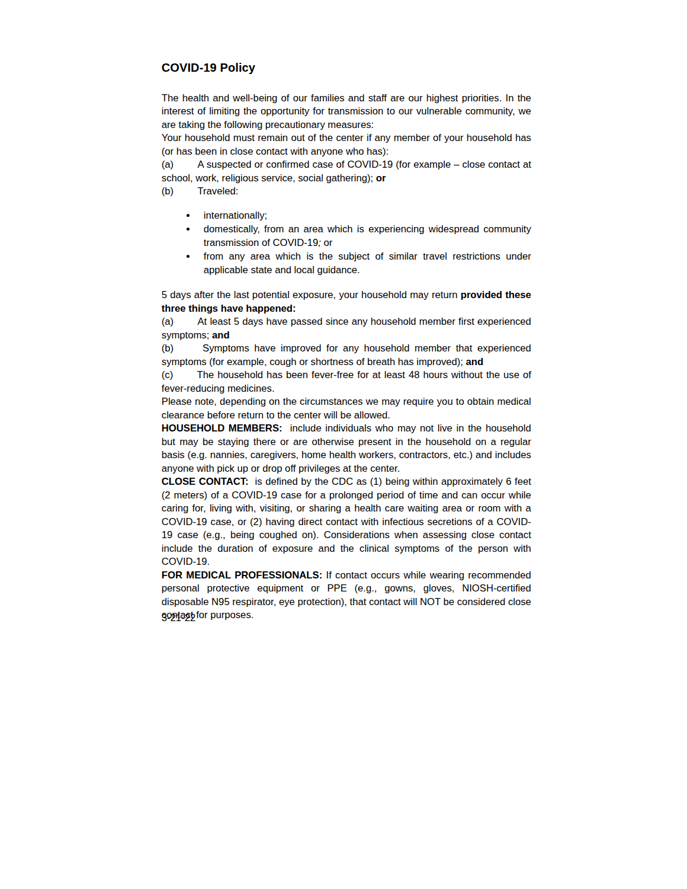COVID-19 Policy
The health and well-being of our families and staff are our highest priorities. In the interest of limiting the opportunity for transmission to our vulnerable community, we are taking the following precautionary measures:
Your household must remain out of the center if any member of your household has (or has been in close contact with anyone who has):
(a) A suspected or confirmed case of COVID-19 (for example – close contact at school, work, religious service, social gathering); or
(b) Traveled:
internationally;
domestically, from an area which is experiencing widespread community transmission of COVID-19; or
from any area which is the subject of similar travel restrictions under applicable state and local guidance.
5 days after the last potential exposure, your household may return provided these three things have happened:
(a) At least 5 days have passed since any household member first experienced symptoms; and
(b) Symptoms have improved for any household member that experienced symptoms (for example, cough or shortness of breath has improved); and
(c) The household has been fever-free for at least 48 hours without the use of fever-reducing medicines.
Please note, depending on the circumstances we may require you to obtain medical clearance before return to the center will be allowed.
HOUSEHOLD MEMBERS: include individuals who may not live in the household but may be staying there or are otherwise present in the household on a regular basis (e.g. nannies, caregivers, home health workers, contractors, etc.) and includes anyone with pick up or drop off privileges at the center.
CLOSE CONTACT: is defined by the CDC as (1) being within approximately 6 feet (2 meters) of a COVID-19 case for a prolonged period of time and can occur while caring for, living with, visiting, or sharing a health care waiting area or room with a COVID-19 case, or (2) having direct contact with infectious secretions of a COVID-19 case (e.g., being coughed on). Considerations when assessing close contact include the duration of exposure and the clinical symptoms of the person with COVID-19.
FOR MEDICAL PROFESSIONALS: If contact occurs while wearing recommended personal protective equipment or PPE (e.g., gowns, gloves, NIOSH-certified disposable N95 respirator, eye protection), that contact will NOT be considered close contact for purposes.
3-21-22